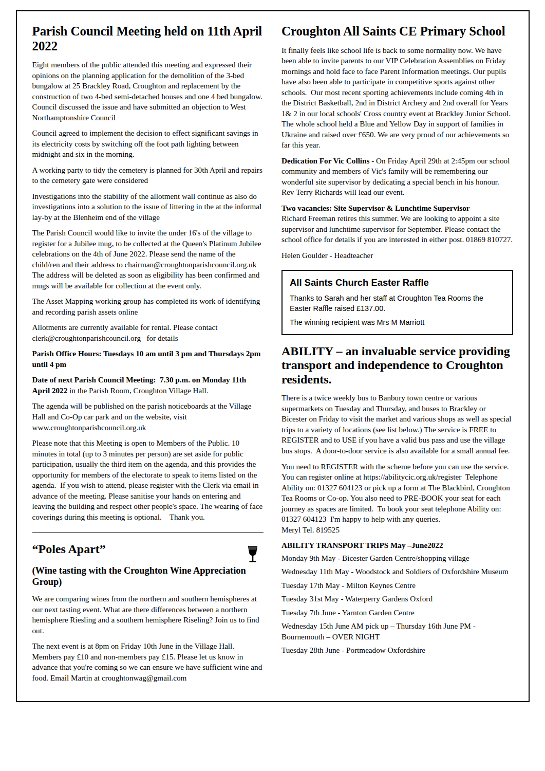Parish Council Meeting held on 11th April 2022
Eight members of the public attended this meeting and expressed their opinions on the planning application for the demolition of the 3-bed bungalow at 25 Brackley Road, Croughton and replacement by the construction of two 4-bed semi-detached houses and one 4 bed bungalow. Council discussed the issue and have submitted an objection to West Northamptonshire Council
Council agreed to implement the decision to effect significant savings in its electricity costs by switching off the foot path lighting between midnight and six in the morning.
A working party to tidy the cemetery is planned for 30th April and repairs to the cemetery gate were considered
Investigations into the stability of the allotment wall continue as also do investigations into a solution to the issue of littering in the at the informal lay-by at the Blenheim end of the village
The Parish Council would like to invite the under 16's of the village to register for a Jubilee mug, to be collected at the Queen's Platinum Jubilee celebrations on the 4th of June 2022. Please send the name of the child/ren and their address to chairman@croughtonparishcouncil.org.uk
The address will be deleted as soon as eligibility has been confirmed and mugs will be available for collection at the event only.
The Asset Mapping working group has completed its work of identifying and recording parish assets online
Allotments are currently available for rental. Please contact clerk@croughtonparishcouncil.org for details
Parish Office Hours: Tuesdays 10 am until 3 pm and Thursdays 2pm until 4 pm
Date of next Parish Council Meeting: 7.30 p.m. on Monday 11th April 2022 in the Parish Room, Croughton Village Hall.
The agenda will be published on the parish noticeboards at the Village Hall and Co-Op car park and on the website, visit www.croughtonparishcouncil.org.uk
Please note that this Meeting is open to Members of the Public. 10 minutes in total (up to 3 minutes per person) are set aside for public participation, usually the third item on the agenda, and this provides the opportunity for members of the electorate to speak to items listed on the agenda. If you wish to attend, please register with the Clerk via email in advance of the meeting. Please sanitise your hands on entering and leaving the building and respect other people's space. The wearing of face coverings during this meeting is optional. Thank you.
“Poles Apart”
(Wine tasting with the Croughton Wine Appreciation Group)
We are comparing wines from the northern and southern hemispheres at our next tasting event. What are there differences between a northern hemisphere Riesling and a southern hemisphere Riseling? Join us to find out.
The next event is at 8pm on Friday 10th June in the Village Hall. Members pay £10 and non-members pay £15. Please let us know in advance that you're coming so we can ensure we have sufficient wine and food. Email Martin at croughtonwag@gmail.com
Croughton All Saints CE Primary School
It finally feels like school life is back to some normality now. We have been able to invite parents to our VIP Celebration Assemblies on Friday mornings and hold face to face Parent Information meetings. Our pupils have also been able to participate in competitive sports against other schools. Our most recent sporting achievements include coming 4th in the District Basketball, 2nd in District Archery and 2nd overall for Years 1& 2 in our local schools' Cross country event at Brackley Junior School. The whole school held a Blue and Yellow Day in support of families in Ukraine and raised over £650. We are very proud of our achievements so far this year.
Dedication For Vic Collins - On Friday April 29th at 2:45pm our school community and members of Vic's family will be remembering our wonderful site supervisor by dedicating a special bench in his honour. Rev Terry Richards will lead our event.
Two vacancies: Site Supervisor & Lunchtime Supervisor
Richard Freeman retires this summer. We are looking to appoint a site supervisor and lunchtime supervisor for September. Please contact the school office for details if you are interested in either post. 01869 810727.
Helen Goulder - Headteacher
All Saints Church Easter Raffle
Thanks to Sarah and her staff at Croughton Tea Rooms the Easter Raffle raised £137.00.
The winning recipient was Mrs M Marriott
ABILITY – an invaluable service providing transport and independence to Croughton residents.
There is a twice weekly bus to Banbury town centre or various supermarkets on Tuesday and Thursday, and buses to Brackley or Bicester on Friday to visit the market and various shops as well as special trips to a variety of locations (see list below.) The service is FREE to REGISTER and to USE if you have a valid bus pass and use the village bus stops. A door-to-door service is also available for a small annual fee.
You need to REGISTER with the scheme before you can use the service. You can register online at https://abilitycic.org.uk/register Telephone Ability on: 01327 604123 or pick up a form at The Blackbird, Croughton Tea Rooms or Co-op. You also need to PRE-BOOK your seat for each journey as spaces are limited. To book your seat telephone Ability on: 01327 604123 I'm happy to help with any queries.
Meryl Tel. 819525
ABILITY TRANSPORT TRIPS May –June2022
Monday 9th May - Bicester Garden Centre/shopping village
Wednesday 11th May - Woodstock and Soldiers of Oxfordshire Museum
Tuesday 17th May - Milton Keynes Centre
Tuesday 31st May - Waterperry Gardens Oxford
Tuesday 7th June - Yarnton Garden Centre
Wednesday 15th June AM pick up – Thursday 16th June PM - Bournemouth – OVER NIGHT
Tuesday 28th June - Portmeadow Oxfordshire